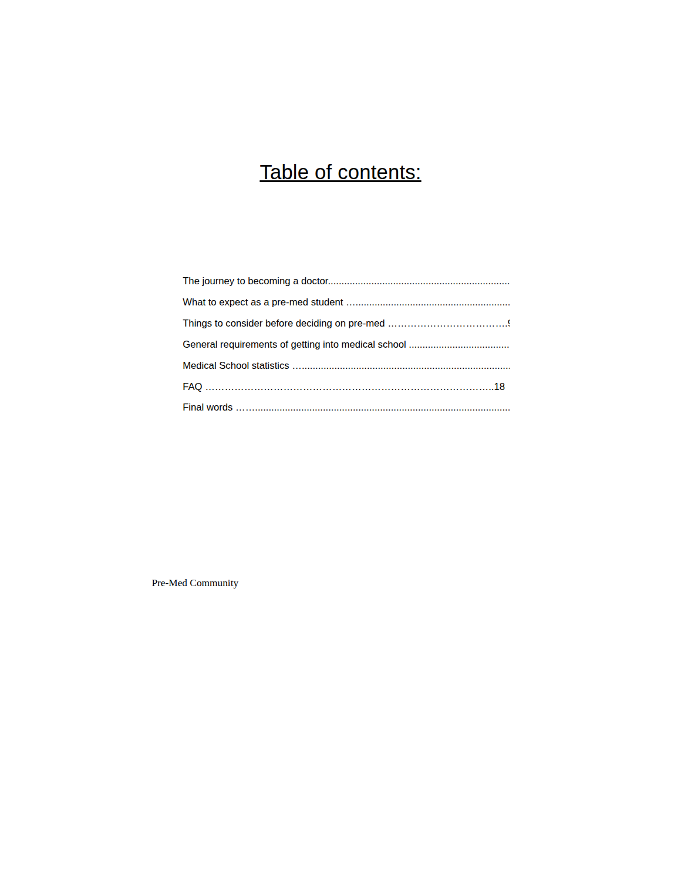Table of contents:
The journey to becoming a doctor....................................................................5
What to expect as a pre-med student ….........................................................8
Things to consider before deciding on pre-med ……………………………….9
General requirements of getting into medical school ......................................11
Medical School statistics …..............................................................................13
FAQ ……………………………………………………………………………..18
Final words ……................................................................................................29
Pre-Med Community